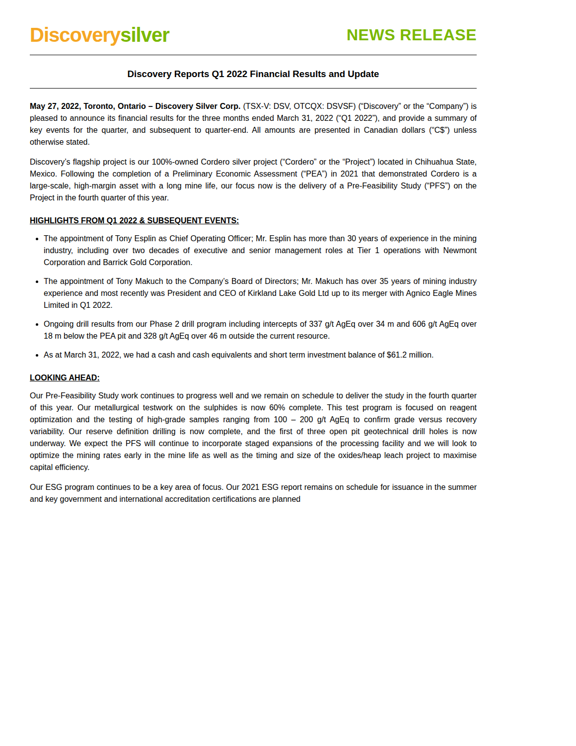Discovery silver
NEWS RELEASE
Discovery Reports Q1 2022 Financial Results and Update
May 27, 2022, Toronto, Ontario – Discovery Silver Corp. (TSX-V: DSV, OTCQX: DSVSF) (“Discovery” or the “Company”) is pleased to announce its financial results for the three months ended March 31, 2022 (“Q1 2022”), and provide a summary of key events for the quarter, and subsequent to quarter-end. All amounts are presented in Canadian dollars (“C$”) unless otherwise stated.
Discovery’s flagship project is our 100%-owned Cordero silver project (“Cordero” or the “Project”) located in Chihuahua State, Mexico. Following the completion of a Preliminary Economic Assessment (“PEA”) in 2021 that demonstrated Cordero is a large-scale, high-margin asset with a long mine life, our focus now is the delivery of a Pre-Feasibility Study (“PFS”) on the Project in the fourth quarter of this year.
HIGHLIGHTS FROM Q1 2022 & SUBSEQUENT EVENTS:
The appointment of Tony Esplin as Chief Operating Officer; Mr. Esplin has more than 30 years of experience in the mining industry, including over two decades of executive and senior management roles at Tier 1 operations with Newmont Corporation and Barrick Gold Corporation.
The appointment of Tony Makuch to the Company’s Board of Directors; Mr. Makuch has over 35 years of mining industry experience and most recently was President and CEO of Kirkland Lake Gold Ltd up to its merger with Agnico Eagle Mines Limited in Q1 2022.
Ongoing drill results from our Phase 2 drill program including intercepts of 337 g/t AgEq over 34 m and 606 g/t AgEq over 18 m below the PEA pit and 328 g/t AgEq over 46 m outside the current resource.
As at March 31, 2022, we had a cash and cash equivalents and short term investment balance of $61.2 million.
LOOKING AHEAD:
Our Pre-Feasibility Study work continues to progress well and we remain on schedule to deliver the study in the fourth quarter of this year. Our metallurgical testwork on the sulphides is now 60% complete. This test program is focused on reagent optimization and the testing of high-grade samples ranging from 100 – 200 g/t AgEq to confirm grade versus recovery variability. Our reserve definition drilling is now complete, and the first of three open pit geotechnical drill holes is now underway. We expect the PFS will continue to incorporate staged expansions of the processing facility and we will look to optimize the mining rates early in the mine life as well as the timing and size of the oxides/heap leach project to maximise capital efficiency.
Our ESG program continues to be a key area of focus. Our 2021 ESG report remains on schedule for issuance in the summer and key government and international accreditation certifications are planned